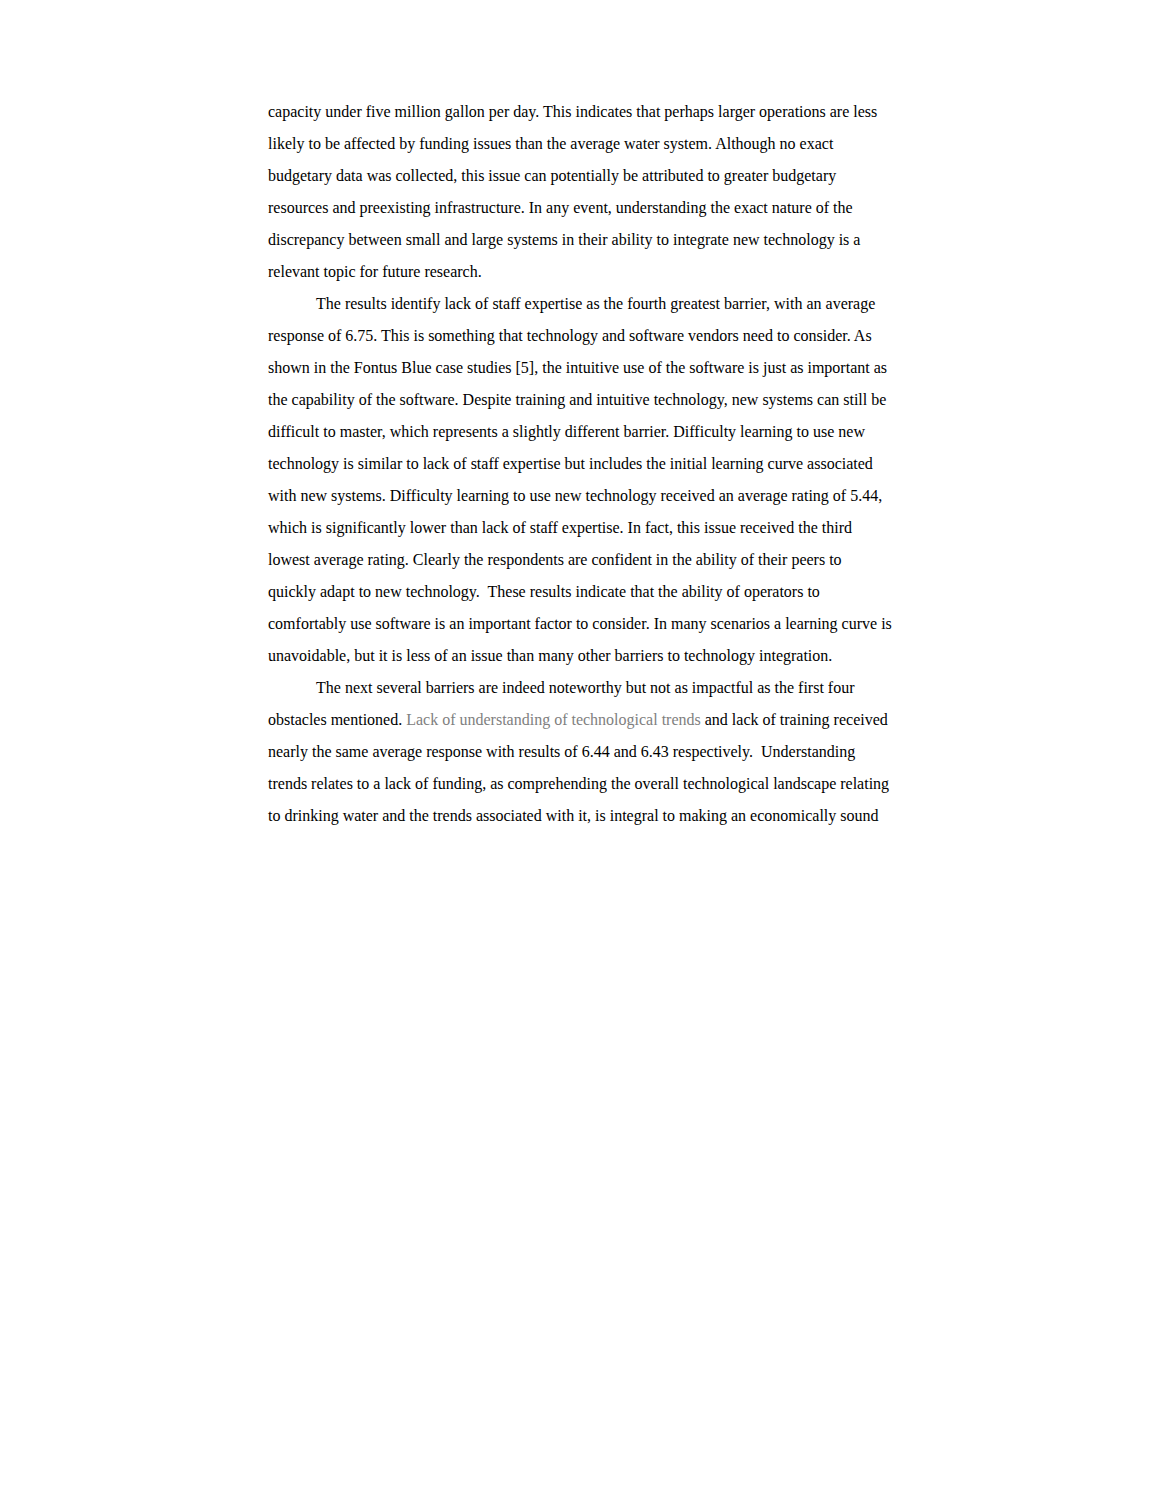capacity under five million gallon per day. This indicates that perhaps larger operations are less likely to be affected by funding issues than the average water system. Although no exact budgetary data was collected, this issue can potentially be attributed to greater budgetary resources and preexisting infrastructure. In any event, understanding the exact nature of the discrepancy between small and large systems in their ability to integrate new technology is a relevant topic for future research.
The results identify lack of staff expertise as the fourth greatest barrier, with an average response of 6.75. This is something that technology and software vendors need to consider. As shown in the Fontus Blue case studies [5], the intuitive use of the software is just as important as the capability of the software. Despite training and intuitive technology, new systems can still be difficult to master, which represents a slightly different barrier. Difficulty learning to use new technology is similar to lack of staff expertise but includes the initial learning curve associated with new systems. Difficulty learning to use new technology received an average rating of 5.44, which is significantly lower than lack of staff expertise. In fact, this issue received the third lowest average rating. Clearly the respondents are confident in the ability of their peers to quickly adapt to new technology. These results indicate that the ability of operators to comfortably use software is an important factor to consider. In many scenarios a learning curve is unavoidable, but it is less of an issue than many other barriers to technology integration.
The next several barriers are indeed noteworthy but not as impactful as the first four obstacles mentioned. Lack of understanding of technological trends and lack of training received nearly the same average response with results of 6.44 and 6.43 respectively. Understanding trends relates to a lack of funding, as comprehending the overall technological landscape relating to drinking water and the trends associated with it, is integral to making an economically sound